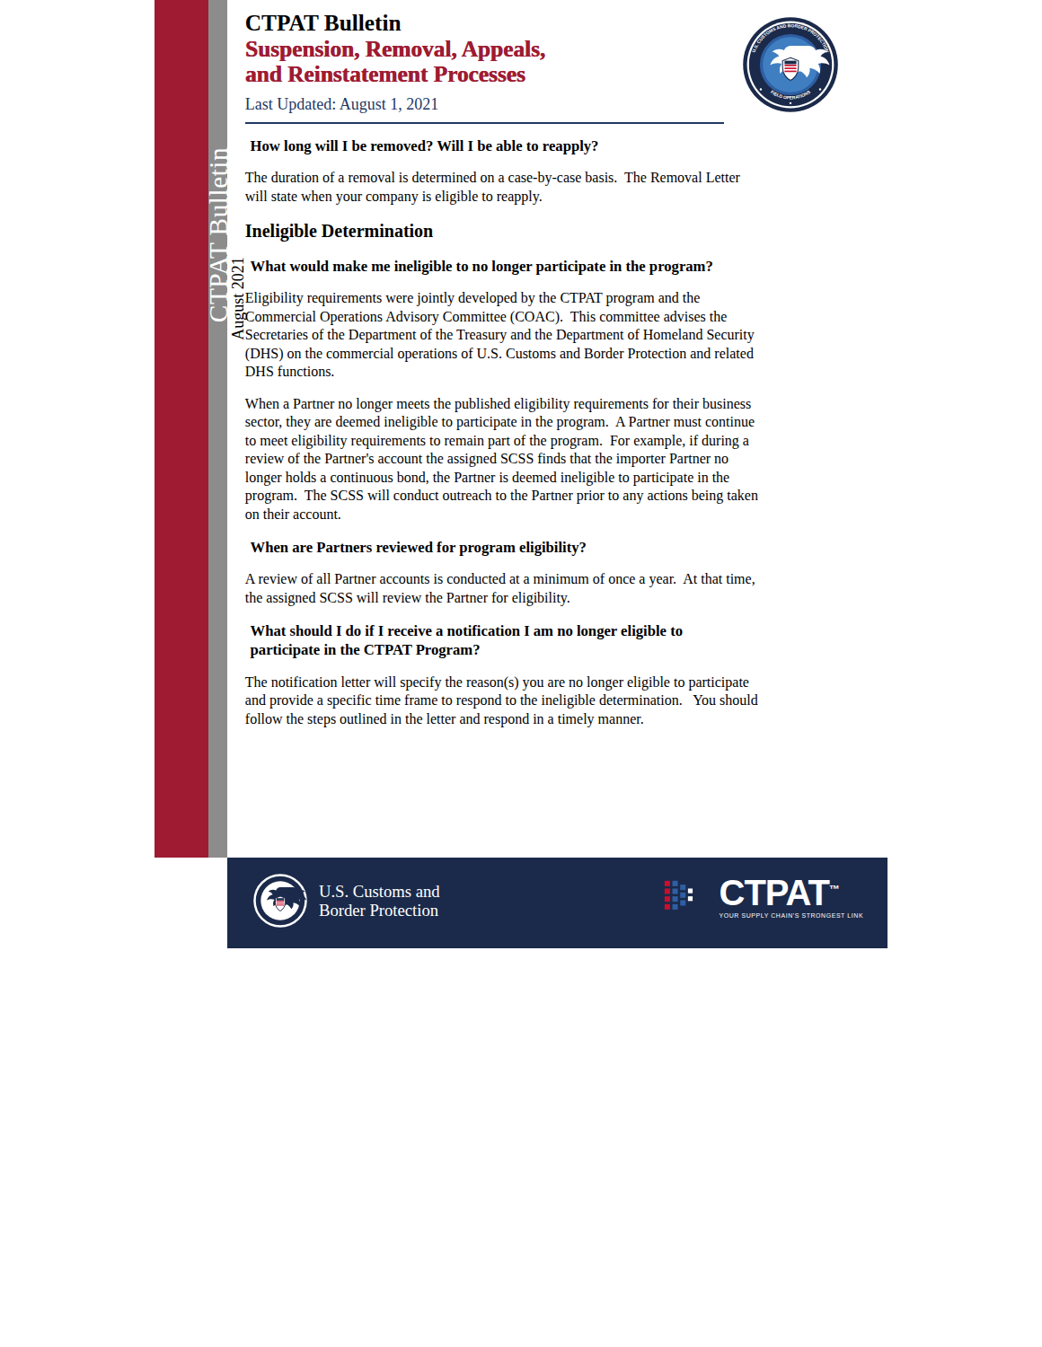CTPAT Bulletin
August 2021
CTPAT Bulletin
Suspension, Removal, Appeals,
and Reinstatement Processes
Last Updated: August 1, 2021
U.S. CUSTOMS AND BORDER PROTECTION FIELD OPERATIONS
How long will I be removed? Will I be able to reapply?
The duration of a removal is determined on a case-by-case basis. The Removal Letter will state when your company is eligible to reapply.
Ineligible Determination
What would make me ineligible to no longer participate in the program?
Eligibility requirements were jointly developed by the CTPAT program and the Commercial Operations Advisory Committee (COAC). This committee advises the Secretaries of the Department of the Treasury and the Department of Homeland Security (DHS) on the commercial operations of U.S. Customs and Border Protection and related DHS functions.
When a Partner no longer meets the published eligibility requirements for their business sector, they are deemed ineligible to participate in the program. A Partner must continue to meet eligibility requirements to remain part of the program. For example, if during a review of the Partner's account the assigned SCSS finds that the importer Partner no longer holds a continuous bond, the Partner is deemed ineligible to participate in the program. The SCSS will conduct outreach to the Partner prior to any actions being taken on their account.
When are Partners reviewed for program eligibility?
A review of all Partner accounts is conducted at a minimum of once a year. At that time, the assigned SCSS will review the Partner for eligibility.
What should I do if I receive a notification I am no longer eligible to
participate in the CTPAT Program?
The notification letter will specify the reason(s) you are no longer eligible to participate and provide a specific time frame to respond to the ineligible determination. You should follow the steps outlined in the letter and respond in a timely manner.
U.S. Customs and
Border Protection
CTPAT™
YOUR SUPPLY CHAIN'S STRONGEST LINK